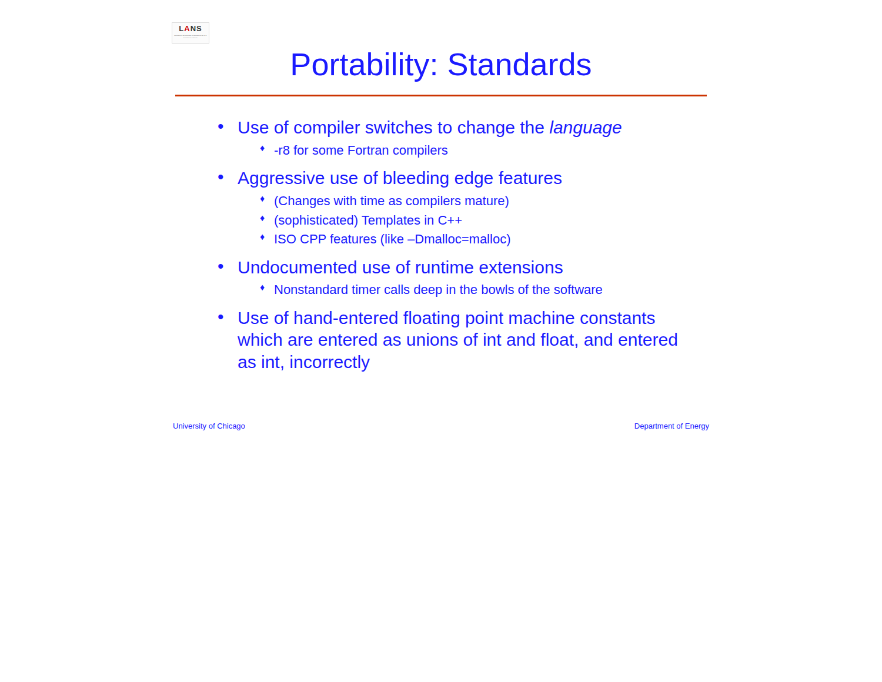LANSOperated by the University of Chicago for the U.S. Department of Energy
Portability: Standards
Use of compiler switches to change the language
-r8 for some Fortran compilers
Aggressive use of bleeding edge features
(Changes with time as compilers mature)
(sophisticated) Templates in C++
ISO CPP features (like –Dmalloc=malloc)
Undocumented use of runtime extensions
Nonstandard timer calls deep in the bowls of the software
Use of hand-entered floating point machine constants which are entered as unions of int and float, and entered as int, incorrectly
University of Chicago Department of Energy